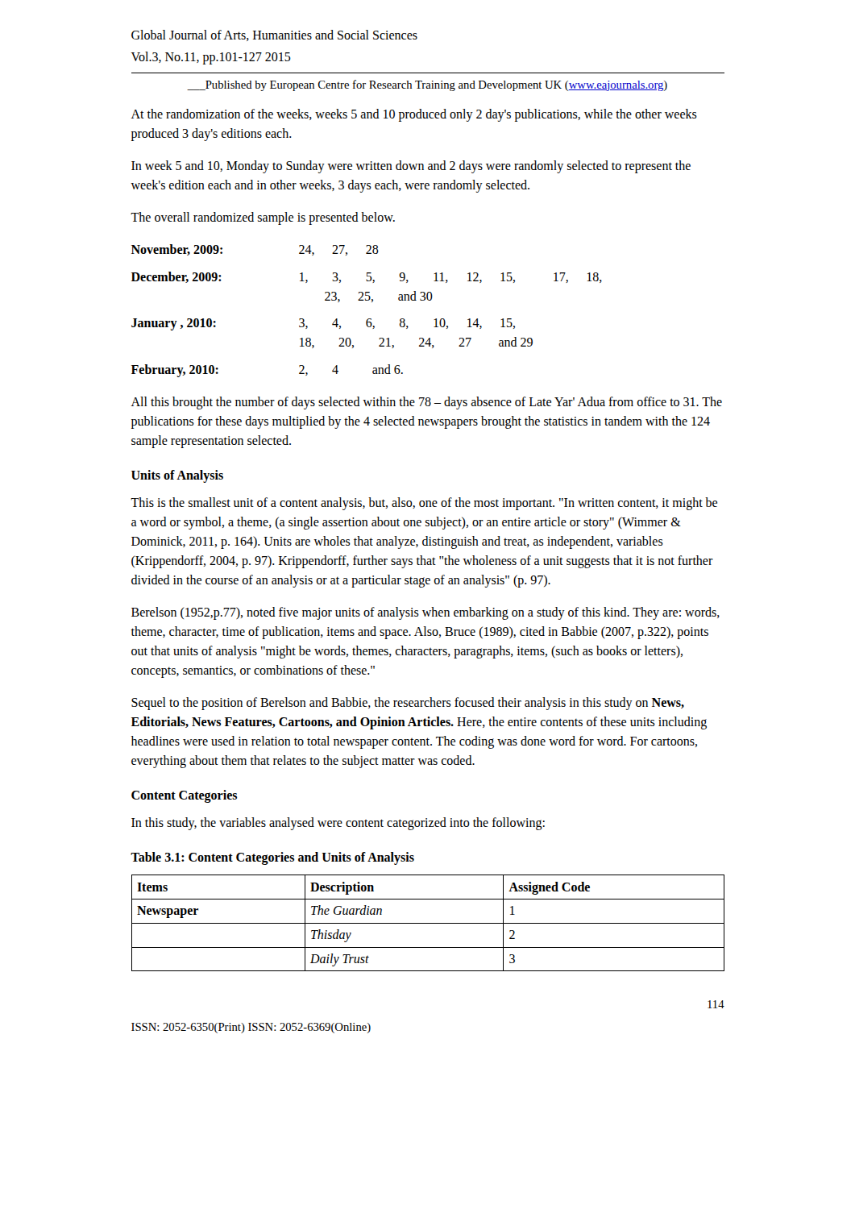Global Journal of Arts, Humanities and Social Sciences
Vol.3, No.11, pp.101-127 2015
___Published by European Centre for Research Training and Development UK (www.eajournals.org)
At the randomization of the weeks, weeks 5 and 10 produced only 2 day's publications, while the other weeks produced 3 day's editions each.
In week 5 and 10, Monday to Sunday were written down and 2 days were randomly selected to represent the week's edition each and in other weeks, 3 days each, were randomly selected.
The overall randomized sample is presented below.
November, 2009: 24, 27, 28
December, 2009: 1, 3, 5, 9, 11, 12, 15, 17, 18, 23, 25, and 30
January , 2010: 3, 4, 6, 8, 10, 14, 15, 18, 20, 21, 24, 27 and 29
February, 2010: 2, 4 and 6.
All this brought the number of days selected within the 78 – days absence of Late Yar' Adua from office to 31. The publications for these days multiplied by the 4 selected newspapers brought the statistics in tandem with the 124 sample representation selected.
Units of Analysis
This is the smallest unit of a content analysis, but, also, one of the most important. "In written content, it might be a word or symbol, a theme, (a single assertion about one subject), or an entire article or story" (Wimmer & Dominick, 2011, p. 164). Units are wholes that analyze, distinguish and treat, as independent, variables (Krippendorff, 2004, p. 97). Krippendorff, further says that "the wholeness of a unit suggests that it is not further divided in the course of an analysis or at a particular stage of an analysis" (p. 97).
Berelson (1952,p.77), noted five major units of analysis when embarking on a study of this kind. They are: words, theme, character, time of publication, items and space. Also, Bruce (1989), cited in Babbie (2007, p.322), points out that units of analysis "might be words, themes, characters, paragraphs, items, (such as books or letters), concepts, semantics, or combinations of these."
Sequel to the position of Berelson and Babbie, the researchers focused their analysis in this study on News, Editorials, News Features, Cartoons, and Opinion Articles. Here, the entire contents of these units including headlines were used in relation to total newspaper content. The coding was done word for word. For cartoons, everything about them that relates to the subject matter was coded.
Content Categories
In this study, the variables analysed were content categorized into the following:
Table 3.1: Content Categories and Units of Analysis
| Items | Description | Assigned Code |
| --- | --- | --- |
| Newspaper | The Guardian | 1 |
| | Thisday | 2 |
| | Daily Trust | 3 |
114
ISSN: 2052-6350(Print) ISSN: 2052-6369(Online)